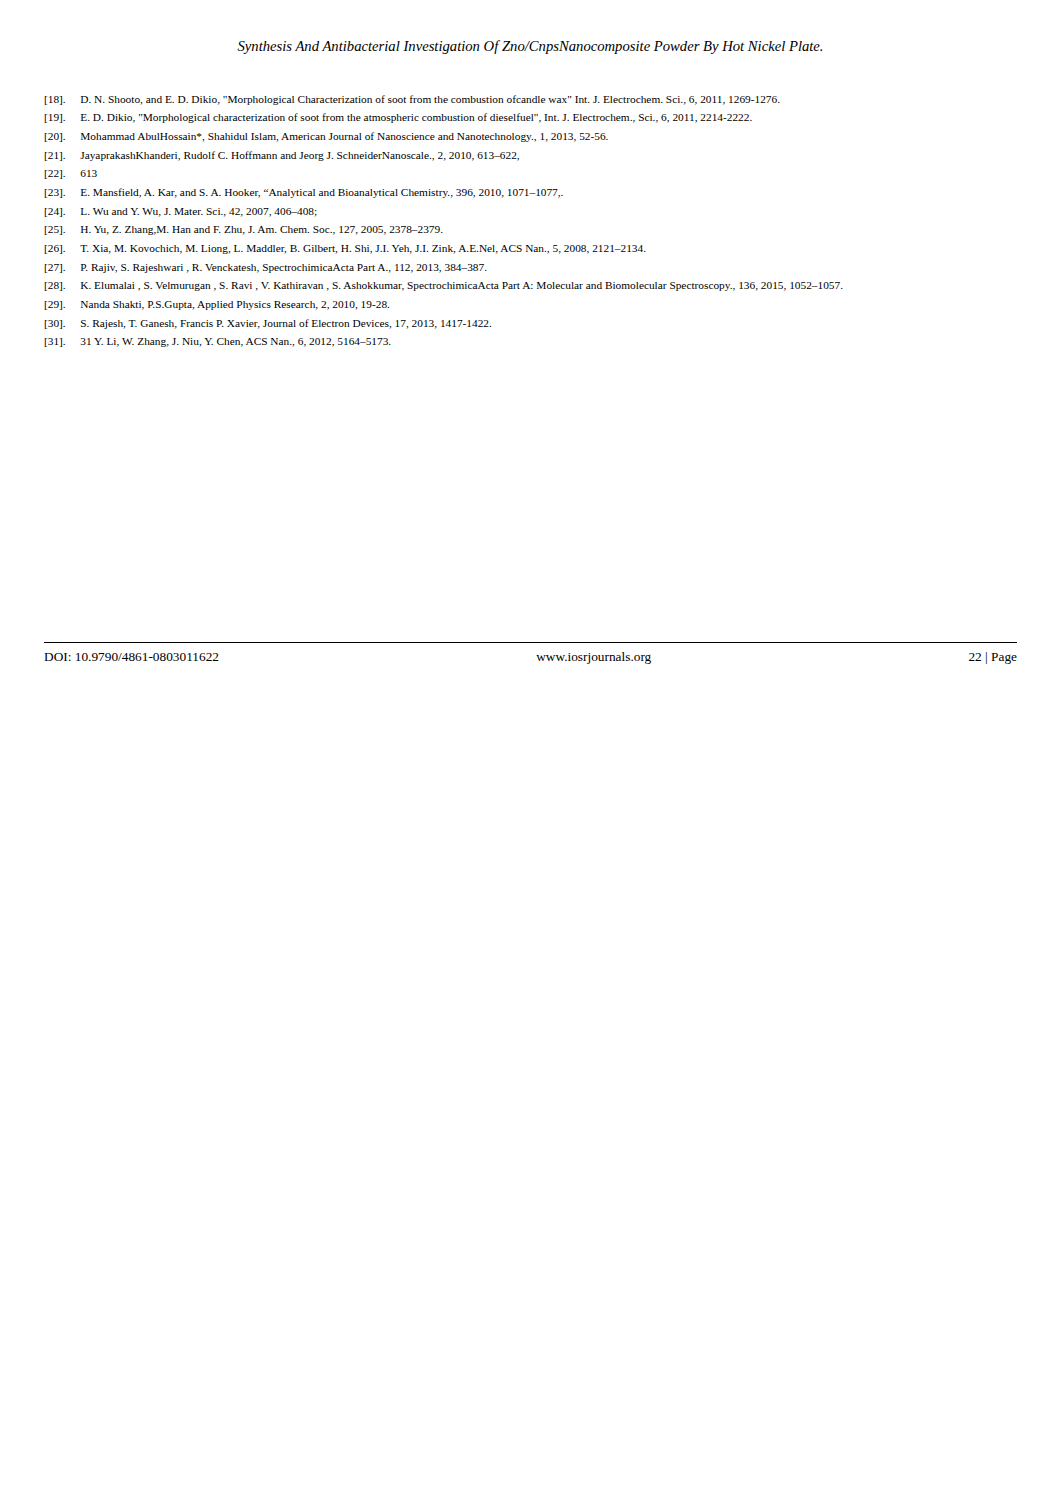Synthesis And Antibacterial Investigation Of Zno/CnpsNanocomposite Powder By Hot Nickel Plate.
[18]. D. N. Shooto, and E. D. Dikio, "Morphological Characterization of soot from the combustion ofcandle wax" Int. J. Electrochem. Sci., 6, 2011, 1269-1276.
[19]. E. D. Dikio, "Morphological characterization of soot from the atmospheric combustion of dieselfuel", Int. J. Electrochem., Sci., 6, 2011, 2214-2222.
[20]. Mohammad AbulHossain*, Shahidul Islam, American Journal of Nanoscience and Nanotechnology., 1, 2013, 52-56.
[21]. JayaprakashKhanderi, Rudolf C. Hoffmann and Jeorg J. SchneiderNanoscale., 2, 2010, 613–622,
[22]. 613
[23]. E. Mansfield, A. Kar, and S. A. Hooker, “Analytical and Bioanalytical Chemistry., 396, 2010, 1071–1077,.
[24]. L. Wu and Y. Wu, J. Mater. Sci., 42, 2007, 406–408;
[25]. H. Yu, Z. Zhang,M. Han and F. Zhu, J. Am. Chem. Soc., 127, 2005, 2378–2379.
[26]. T. Xia, M. Kovochich, M. Liong, L. Maddler, B. Gilbert, H. Shi, J.I. Yeh, J.I. Zink, A.E.Nel, ACS Nan., 5, 2008, 2121–2134.
[27]. P. Rajiv, S. Rajeshwari , R. Venckatesh, SpectrochimicaActa Part A., 112, 2013, 384–387.
[28]. K. Elumalai , S. Velmurugan , S. Ravi , V. Kathiravan , S. Ashokkumar, SpectrochimicaActa Part A: Molecular and Biomolecular Spectroscopy., 136, 2015, 1052–1057.
[29]. Nanda Shakti, P.S.Gupta, Applied Physics Research, 2, 2010, 19-28.
[30]. S. Rajesh, T. Ganesh, Francis P. Xavier, Journal of Electron Devices, 17, 2013, 1417-1422.
[31]. 31 Y. Li, W. Zhang, J. Niu, Y. Chen, ACS Nan., 6, 2012, 5164–5173.
DOI: 10.9790/4861-0803011622 www.iosrjournals.org 22 | Page